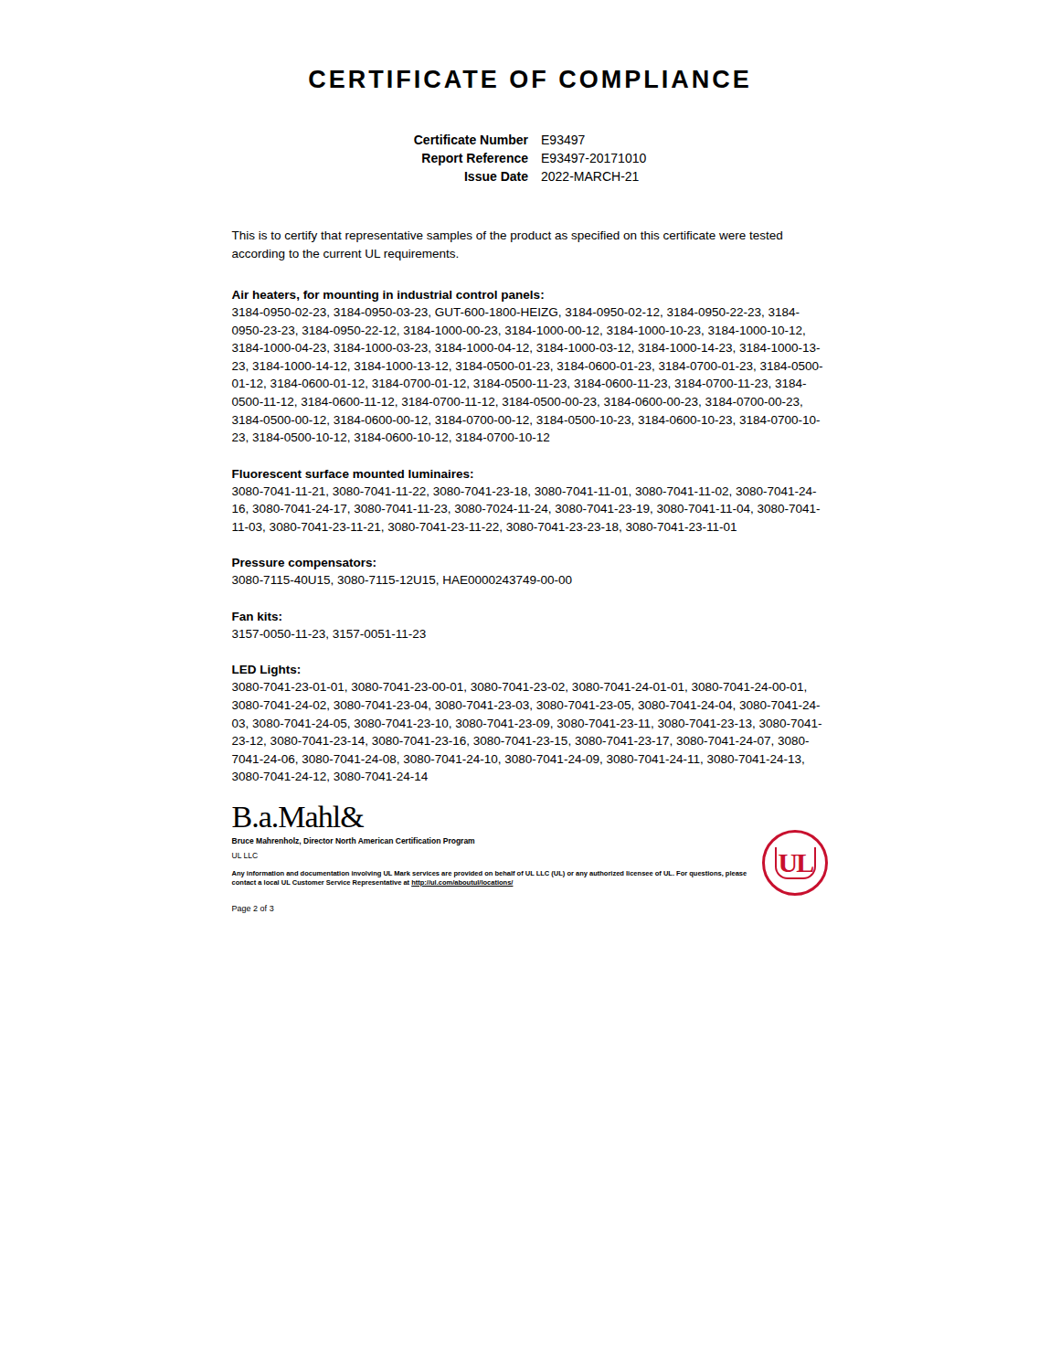CERTIFICATE OF COMPLIANCE
| Certificate Number | E93497 |
| Report Reference | E93497-20171010 |
| Issue Date | 2022-MARCH-21 |
This is to certify that representative samples of the product as specified on this certificate were tested according to the current UL requirements.
Air heaters, for mounting in industrial control panels:
3184-0950-02-23, 3184-0950-03-23, GUT-600-1800-HEIZG, 3184-0950-02-12, 3184-0950-22-23, 3184-0950-23-23, 3184-0950-22-12, 3184-1000-00-23, 3184-1000-00-12, 3184-1000-10-23, 3184-1000-10-12, 3184-1000-04-23, 3184-1000-03-23, 3184-1000-04-12, 3184-1000-03-12, 3184-1000-14-23, 3184-1000-13-23, 3184-1000-14-12, 3184-1000-13-12, 3184-0500-01-23, 3184-0600-01-23, 3184-0700-01-23, 3184-0500-01-12, 3184-0600-01-12, 3184-0700-01-12, 3184-0500-11-23, 3184-0600-11-23, 3184-0700-11-23, 3184-0500-11-12, 3184-0600-11-12, 3184-0700-11-12, 3184-0500-00-23, 3184-0600-00-23, 3184-0700-00-23, 3184-0500-00-12, 3184-0600-00-12, 3184-0700-00-12, 3184-0500-10-23, 3184-0600-10-23, 3184-0700-10-23, 3184-0500-10-12, 3184-0600-10-12, 3184-0700-10-12
Fluorescent surface mounted luminaires:
3080-7041-11-21, 3080-7041-11-22, 3080-7041-23-18, 3080-7041-11-01, 3080-7041-11-02, 3080-7041-24-16, 3080-7041-24-17, 3080-7041-11-23, 3080-7024-11-24, 3080-7041-23-19, 3080-7041-11-04, 3080-7041-11-03, 3080-7041-23-11-21, 3080-7041-23-11-22, 3080-7041-23-23-18, 3080-7041-23-11-01
Pressure compensators:
3080-7115-40U15, 3080-7115-12U15, HAE0000243749-00-00
Fan kits:
3157-0050-11-23, 3157-0051-11-23
LED Lights:
3080-7041-23-01-01, 3080-7041-23-00-01, 3080-7041-23-02, 3080-7041-24-01-01, 3080-7041-24-00-01, 3080-7041-24-02, 3080-7041-23-04, 3080-7041-23-03, 3080-7041-23-05, 3080-7041-24-04, 3080-7041-24-03, 3080-7041-24-05, 3080-7041-23-10, 3080-7041-23-09, 3080-7041-23-11, 3080-7041-23-13, 3080-7041-23-12, 3080-7041-23-14, 3080-7041-23-16, 3080-7041-23-15, 3080-7041-23-17, 3080-7041-24-07, 3080-7041-24-06, 3080-7041-24-08, 3080-7041-24-10, 3080-7041-24-09, 3080-7041-24-11, 3080-7041-24-13, 3080-7041-24-12, 3080-7041-24-14
B.a.Mahl&
Bruce Mahrenholz, Director North American Certification Program
UL LLC
Any information and documentation involving UL Mark services are provided on behalf of UL LLC (UL) or any authorized licensee of UL. For questions, please contact a local UL Customer Service Representative at http://ul.com/aboutul/locations/
Page 2 of 3
UL